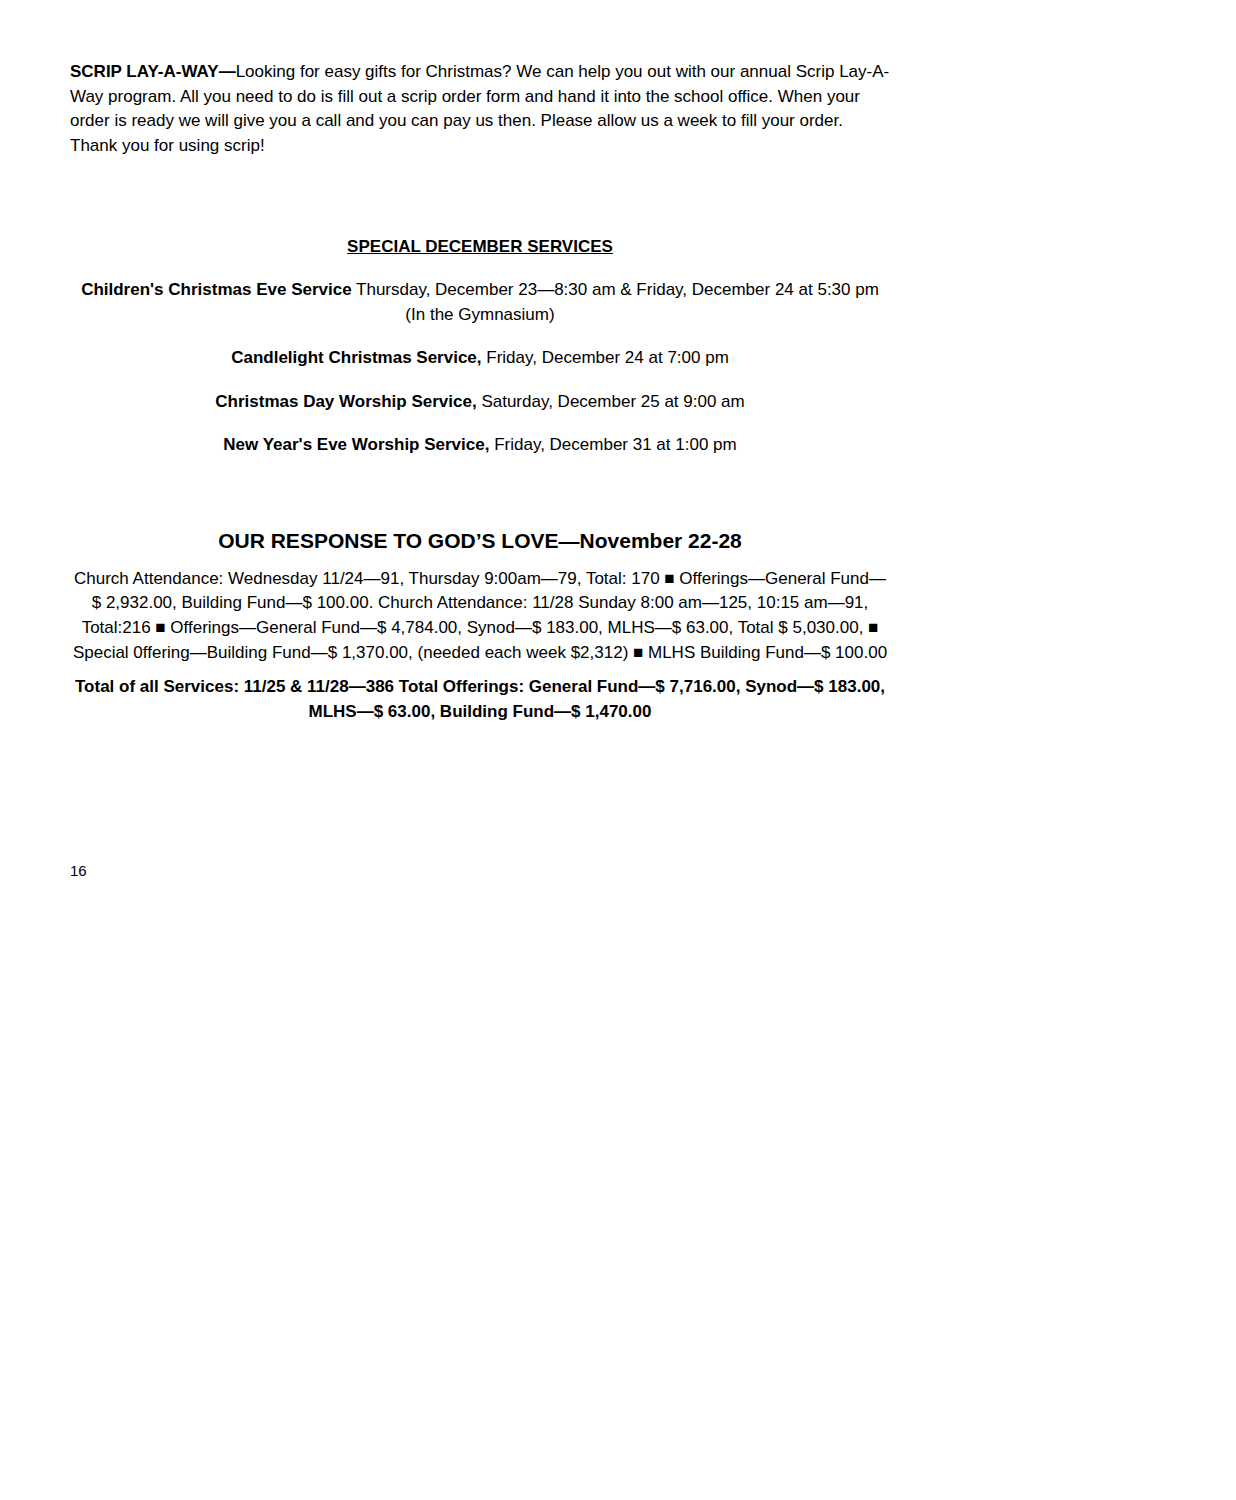SCRIP LAY-A-WAY—Looking for easy gifts for Christmas? We can help you out with our annual Scrip Lay-A-Way program. All you need to do is fill out a scrip order form and hand it into the school office. When your order is ready we will give you a call and you can pay us then. Please allow us a week to fill your order. Thank you for using scrip!
SPECIAL DECEMBER SERVICES
Children's Christmas Eve Service Thursday, December 23—8:30 am & Friday, December 24 at 5:30 pm (In the Gymnasium)
Candlelight Christmas Service, Friday, December 24 at 7:00 pm
Christmas Day Worship Service, Saturday, December 25 at 9:00 am
New Year's Eve Worship Service, Friday, December 31 at 1:00 pm
OUR RESPONSE TO GOD’S LOVE—November 22-28
Church Attendance: Wednesday 11/24—91, Thursday 9:00am—79, Total: 170 ■ Offerings—General Fund—$ 2,932.00, Building Fund—$ 100.00. Church Attendance: 11/28 Sunday 8:00 am—125, 10:15 am—91, Total:216 ■ Offerings—General Fund—$ 4,784.00, Synod—$ 183.00, MLHS—$ 63.00, Total $ 5,030.00, ■ Special 0ffering—Building Fund—$ 1,370.00, (needed each week $2,312) ■ MLHS Building Fund—$ 100.00
Total of all Services: 11/25 & 11/28—386 Total Offerings: General Fund—$ 7,716.00, Synod—$ 183.00, MLHS—$ 63.00, Building Fund—$ 1,470.00
16